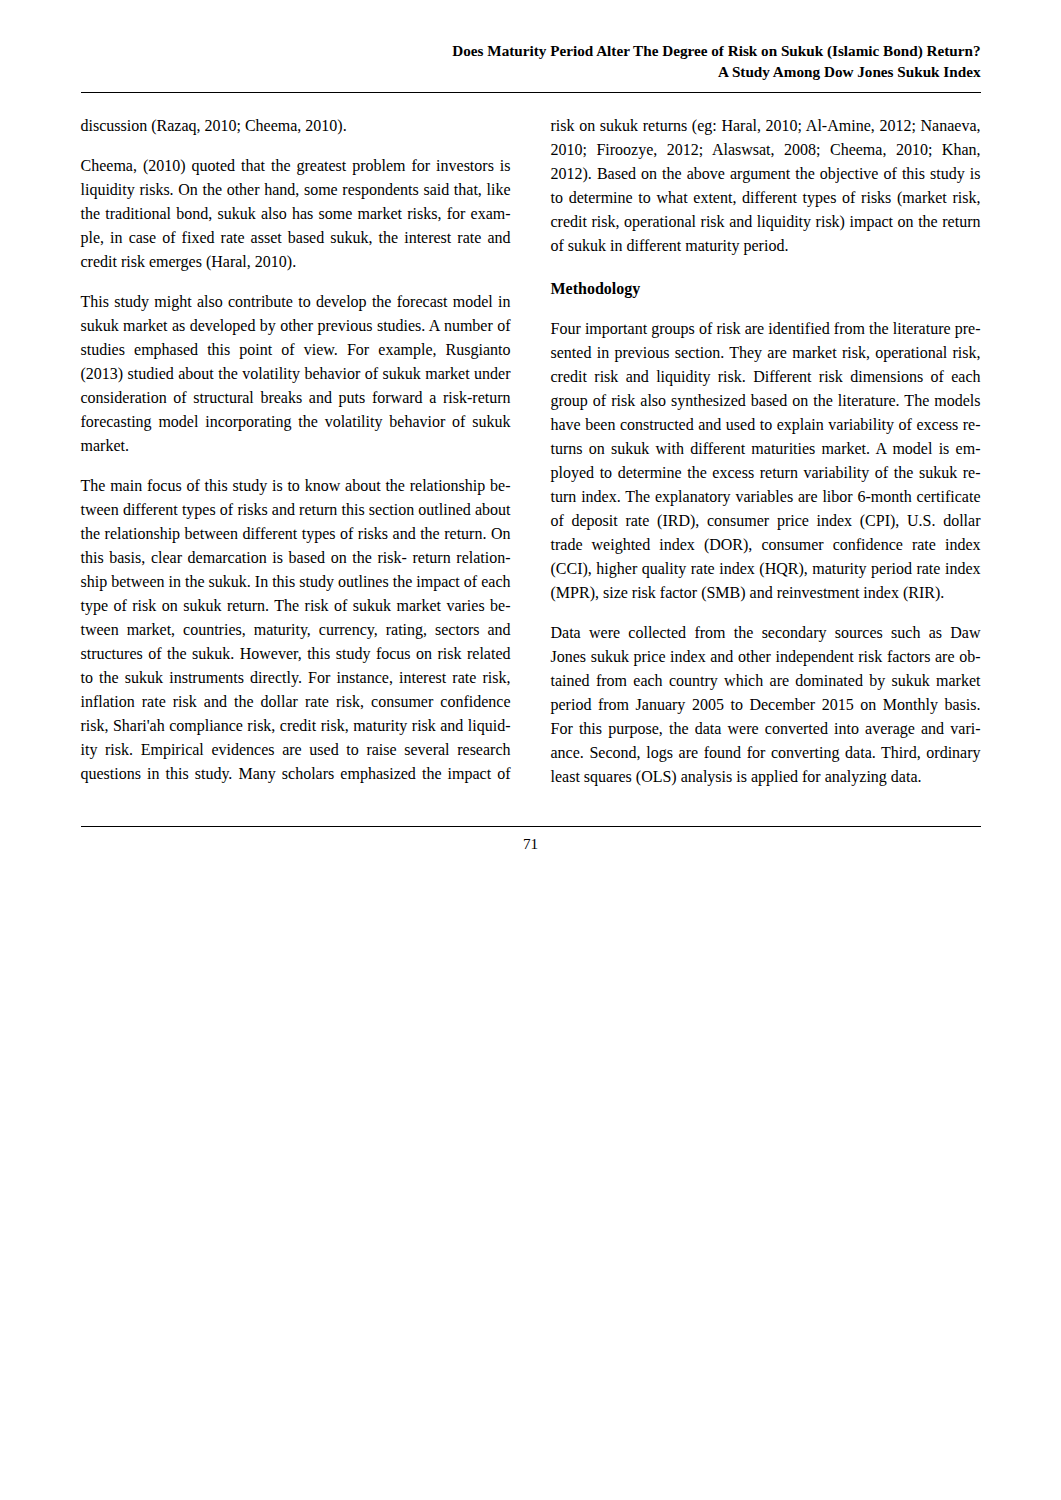Does Maturity Period Alter The Degree of Risk on Sukuk (Islamic Bond) Return?
A Study Among Dow Jones Sukuk Index
discussion (Razaq, 2010; Cheema, 2010).
Cheema, (2010) quoted that the greatest problem for investors is liquidity risks. On the other hand, some respondents said that, like the traditional bond, sukuk also has some market risks, for example, in case of fixed rate asset based sukuk, the interest rate and credit risk emerges (Haral, 2010).
This study might also contribute to develop the forecast model in sukuk market as developed by other previous studies. A number of studies emphased this point of view. For example, Rusgianto (2013) studied about the volatility behavior of sukuk market under consideration of structural breaks and puts forward a risk-return forecasting model incorporating the volatility behavior of sukuk market.
The main focus of this study is to know about the relationship between different types of risks and return this section outlined about the relationship between different types of risks and the return. On this basis, clear demarcation is based on the risk- return relationship between in the sukuk. In this study outlines the impact of each type of risk on sukuk return. The risk of sukuk market varies between market, countries, maturity, currency, rating, sectors and structures of the sukuk. However, this study focus on risk related to the sukuk instruments directly. For instance, interest rate risk, inflation rate risk and the dollar rate risk, consumer confidence risk, Shari'ah compliance risk, credit risk, maturity risk and liquidity risk. Empirical evidences are used to raise several research questions in this study. Many scholars emphasized the impact of risk on sukuk returns (eg: Haral, 2010; Al-Amine, 2012; Nanaeva, 2010; Firoozye, 2012; Alaswsat, 2008; Cheema, 2010; Khan, 2012). Based on the above argument the objective of this study is to determine to what extent, different types of risks (market risk, credit risk, operational risk and liquidity risk) impact on the return of sukuk in different maturity period.
Methodology
Four important groups of risk are identified from the literature presented in previous section. They are market risk, operational risk, credit risk and liquidity risk. Different risk dimensions of each group of risk also synthesized based on the literature. The models have been constructed and used to explain variability of excess returns on sukuk with different maturities market. A model is employed to determine the excess return variability of the sukuk return index. The explanatory variables are libor 6-month certificate of deposit rate (IRD), consumer price index (CPI), U.S. dollar trade weighted index (DOR), consumer confidence rate index (CCI), higher quality rate index (HQR), maturity period rate index (MPR), size risk factor (SMB) and reinvestment index (RIR).
Data were collected from the secondary sources such as Daw Jones sukuk price index and other independent risk factors are obtained from each country which are dominated by sukuk market period from January 2005 to December 2015 on Monthly basis. For this purpose, the data were converted into average and variance. Second, logs are found for converting data. Third, ordinary least squares (OLS) analysis is applied for analyzing data.
71